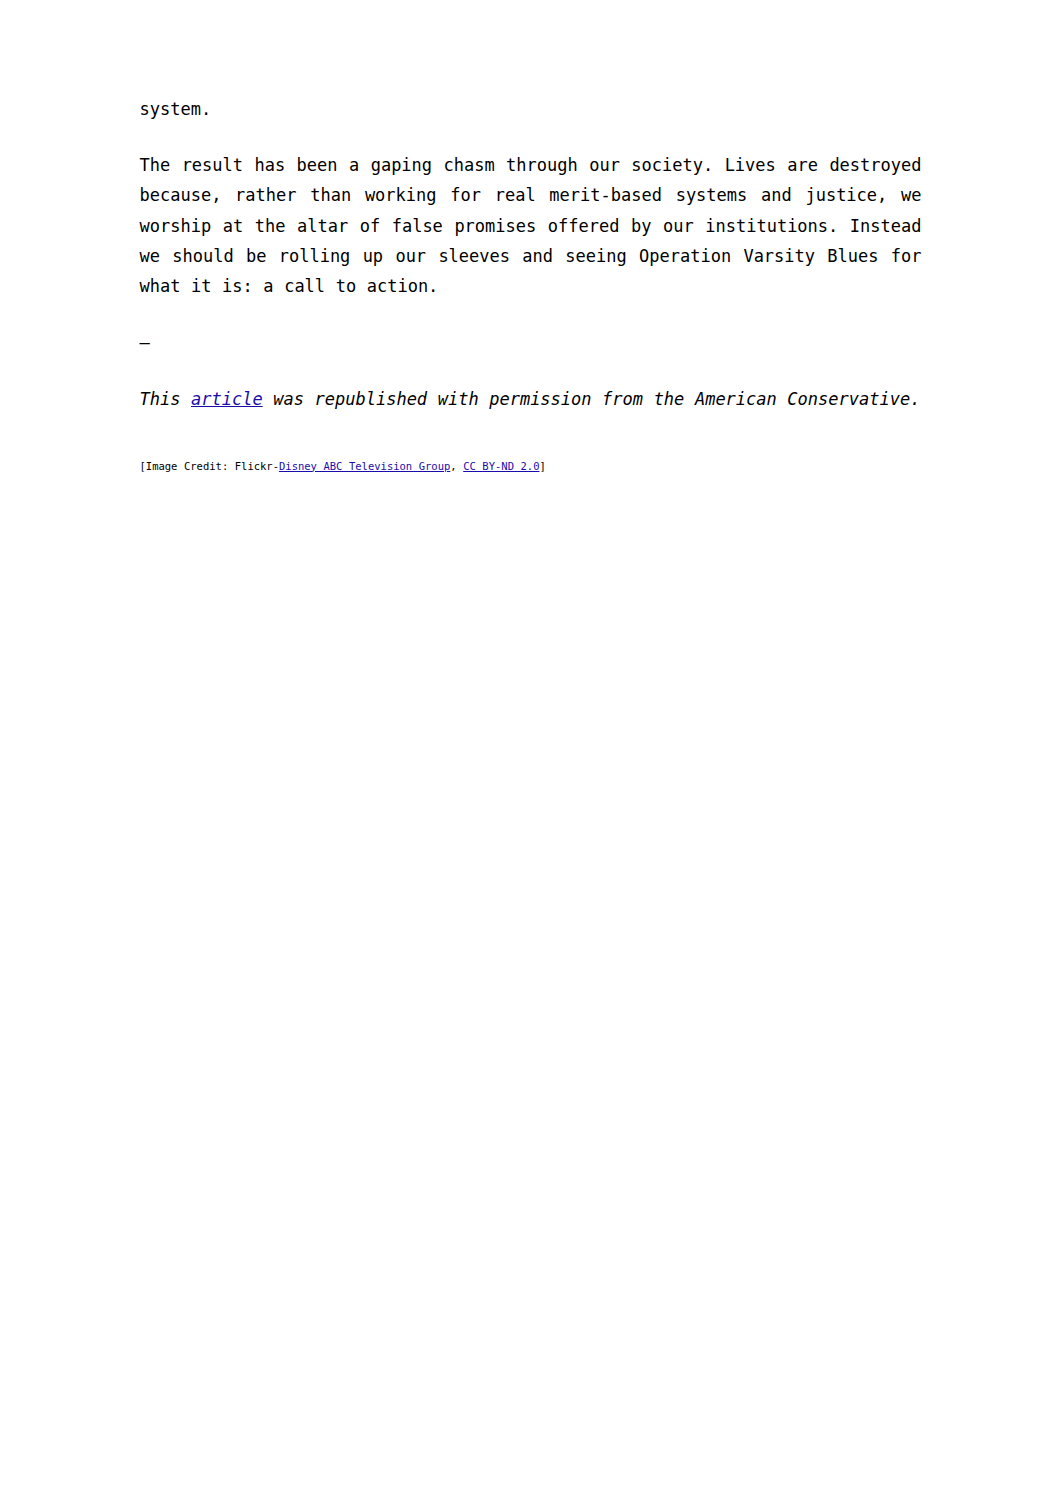system.
The result has been a gaping chasm through our society. Lives are destroyed because, rather than working for real merit-based systems and justice, we worship at the altar of false promises offered by our institutions. Instead we should be rolling up our sleeves and seeing Operation Varsity Blues for what it is: a call to action.
—
This article was republished with permission from the American Conservative.
[Image Credit: Flickr-Disney ABC Television Group, CC BY-ND 2.0]